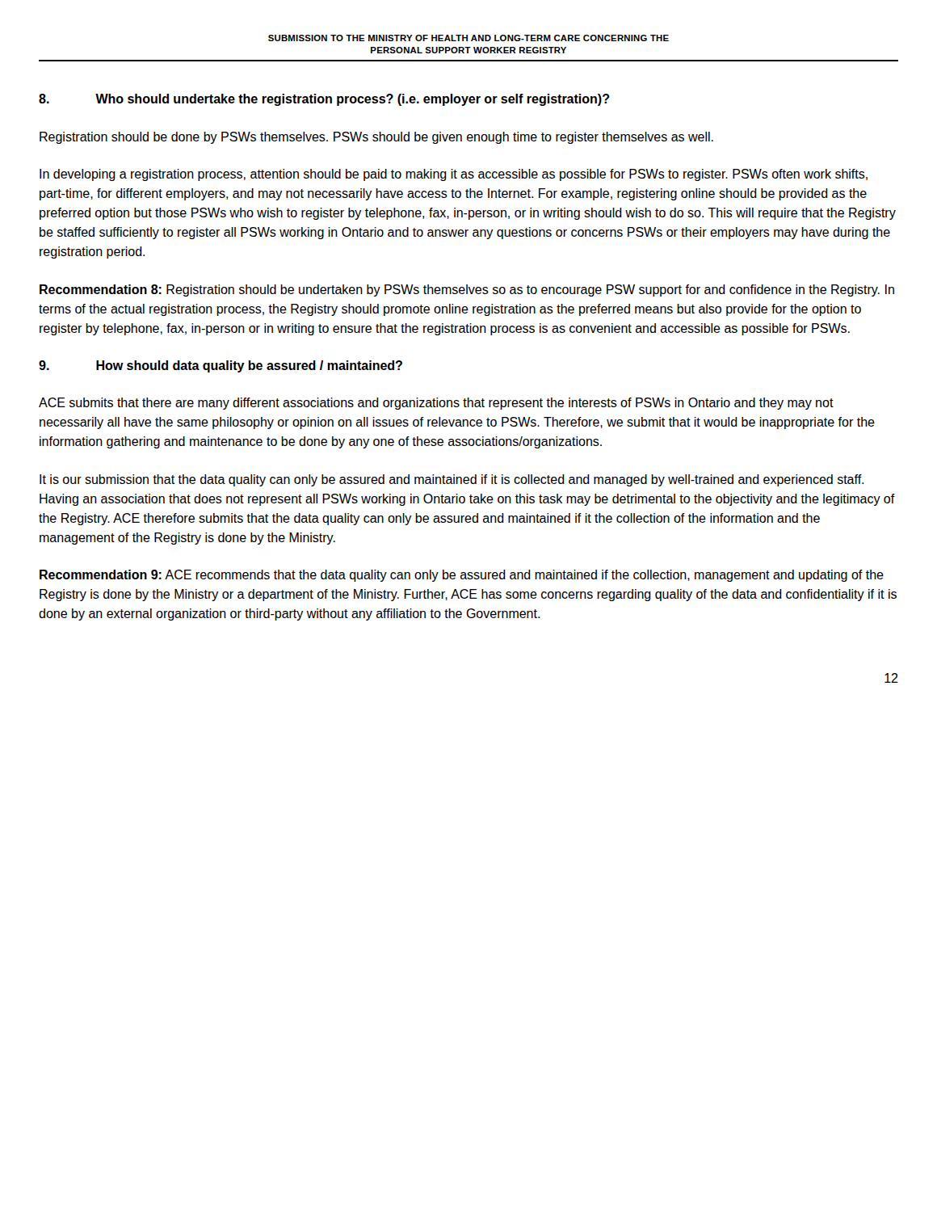SUBMISSION TO THE MINISTRY OF HEALTH AND LONG-TERM CARE CONCERNING THE
PERSONAL SUPPORT WORKER REGISTRY
8. Who should undertake the registration process? (i.e. employer or self registration)?
Registration should be done by PSWs themselves. PSWs should be given enough time to register themselves as well.
In developing a registration process, attention should be paid to making it as accessible as possible for PSWs to register. PSWs often work shifts, part-time, for different employers, and may not necessarily have access to the Internet. For example, registering online should be provided as the preferred option but those PSWs who wish to register by telephone, fax, in-person, or in writing should wish to do so. This will require that the Registry be staffed sufficiently to register all PSWs working in Ontario and to answer any questions or concerns PSWs or their employers may have during the registration period.
Recommendation 8: Registration should be undertaken by PSWs themselves so as to encourage PSW support for and confidence in the Registry. In terms of the actual registration process, the Registry should promote online registration as the preferred means but also provide for the option to register by telephone, fax, in-person or in writing to ensure that the registration process is as convenient and accessible as possible for PSWs.
9. How should data quality be assured / maintained?
ACE submits that there are many different associations and organizations that represent the interests of PSWs in Ontario and they may not necessarily all have the same philosophy or opinion on all issues of relevance to PSWs. Therefore, we submit that it would be inappropriate for the information gathering and maintenance to be done by any one of these associations/organizations.
It is our submission that the data quality can only be assured and maintained if it is collected and managed by well-trained and experienced staff. Having an association that does not represent all PSWs working in Ontario take on this task may be detrimental to the objectivity and the legitimacy of the Registry. ACE therefore submits that the data quality can only be assured and maintained if it the collection of the information and the management of the Registry is done by the Ministry.
Recommendation 9: ACE recommends that the data quality can only be assured and maintained if the collection, management and updating of the Registry is done by the Ministry or a department of the Ministry. Further, ACE has some concerns regarding quality of the data and confidentiality if it is done by an external organization or third-party without any affiliation to the Government.
12